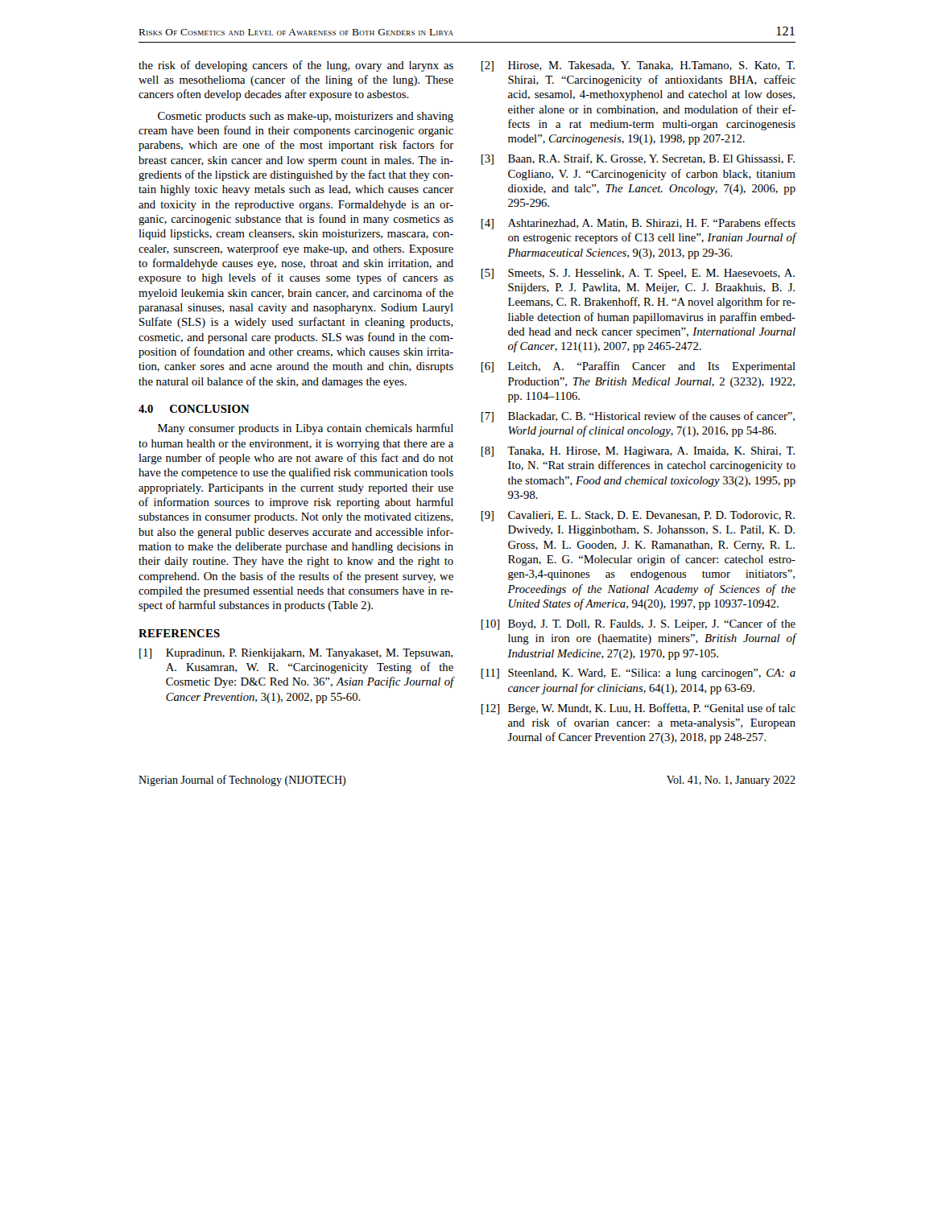Risks Of Cosmetics and Level of Awareness of Both Genders in Libya 121
the risk of developing cancers of the lung, ovary and larynx as well as mesothelioma (cancer of the lining of the lung). These cancers often develop decades after exposure to asbestos.
Cosmetic products such as make-up, moisturizers and shaving cream have been found in their components carcinogenic organic parabens, which are one of the most important risk factors for breast cancer, skin cancer and low sperm count in males. The ingredients of the lipstick are distinguished by the fact that they contain highly toxic heavy metals such as lead, which causes cancer and toxicity in the reproductive organs. Formaldehyde is an organic, carcinogenic substance that is found in many cosmetics as liquid lipsticks, cream cleansers, skin moisturizers, mascara, concealer, sunscreen, waterproof eye make-up, and others. Exposure to formaldehyde causes eye, nose, throat and skin irritation, and exposure to high levels of it causes some types of cancers as myeloid leukemia skin cancer, brain cancer, and carcinoma of the paranasal sinuses, nasal cavity and nasopharynx. Sodium Lauryl Sulfate (SLS) is a widely used surfactant in cleaning products, cosmetic, and personal care products. SLS was found in the composition of foundation and other creams, which causes skin irritation, canker sores and acne around the mouth and chin, disrupts the natural oil balance of the skin, and damages the eyes.
4.0 CONCLUSION
Many consumer products in Libya contain chemicals harmful to human health or the environment, it is worrying that there are a large number of people who are not aware of this fact and do not have the competence to use the qualified risk communication tools appropriately. Participants in the current study reported their use of information sources to improve risk reporting about harmful substances in consumer products. Not only the motivated citizens, but also the general public deserves accurate and accessible information to make the deliberate purchase and handling decisions in their daily routine. They have the right to know and the right to comprehend. On the basis of the results of the present survey, we compiled the presumed essential needs that consumers have in respect of harmful substances in products (Table 2).
References
[1] Kupradinun, P. Rienkijakarn, M. Tanyakaset, M. Tepsuwan, A. Kusamran, W. R. “Carcinogenicity Testing of the Cosmetic Dye: D&C Red No. 36”, Asian Pacific Journal of Cancer Prevention, 3(1), 2002, pp 55-60.
[2] Hirose, M. Takesada, Y. Tanaka, H.Tamano, S. Kato, T. Shirai, T. “Carcinogenicity of antioxidants BHA, caffeic acid, sesamol, 4-methoxyphenol and catechol at low doses, either alone or in combination, and modulation of their effects in a rat medium-term multi-organ carcinogenesis model”, Carcinogenesis, 19(1), 1998, pp 207-212.
[3] Baan, R.A. Straif, K. Grosse, Y. Secretan, B. El Ghissassi, F. Cogliano, V. J. “Carcinogenicity of carbon black, titanium dioxide, and talc”, The Lancet. Oncology, 7(4), 2006, pp 295-296.
[4] Ashtarinezhad, A. Matin, B. Shirazi, H. F. “Parabens effects on estrogenic receptors of C13 cell line”, Iranian Journal of Pharmaceutical Sciences, 9(3), 2013, pp 29-36.
[5] Smeets, S. J. Hesselink, A. T. Speel, E. M. Haesevoets, A. Snijders, P. J. Pawlita, M. Meijer, C. J. Braakhuis, B. J. Leemans, C. R. Brakenhoff, R. H. “A novel algorithm for reliable detection of human papillomavirus in paraffin embedded head and neck cancer specimen”, International Journal of Cancer, 121(11), 2007, pp 2465-2472.
[6] Leitch, A. “Paraffin Cancer and Its Experimental Production”, The British Medical Journal, 2 (3232), 1922, pp. 1104–1106.
[7] Blackadar, C. B. “Historical review of the causes of cancer”, World journal of clinical oncology, 7(1), 2016, pp 54-86.
[8] Tanaka, H. Hirose, M. Hagiwara, A. Imaida, K. Shirai, T. Ito, N. “Rat strain differences in catechol carcinogenicity to the stomach”, Food and chemical toxicology 33(2), 1995, pp 93-98.
[9] Cavalieri, E. L. Stack, D. E. Devanesan, P. D. Todorovic, R. Dwivedy, I. Higginbotham, S. Johansson, S. L. Patil, K. D. Gross, M. L. Gooden, J. K. Ramanathan, R. Cerny, R. L. Rogan, E. G. “Molecular origin of cancer: catechol estrogen-3,4-quinones as endogenous tumor initiators”, Proceedings of the National Academy of Sciences of the United States of America, 94(20), 1997, pp 10937-10942.
[10] Boyd, J. T. Doll, R. Faulds, J. S. Leiper, J. “Cancer of the lung in iron ore (haematite) miners”, British Journal of Industrial Medicine, 27(2), 1970, pp 97-105.
[11] Steenland, K. Ward, E. “Silica: a lung carcinogen”, CA: a cancer journal for clinicians, 64(1), 2014, pp 63-69.
[12] Berge, W. Mundt, K. Luu, H. Boffetta, P. “Genital use of talc and risk of ovarian cancer: a meta-analysis”, European Journal of Cancer Prevention 27(3), 2018, pp 248-257.
Nigerian Journal of Technology (NIJOTECH) Vol. 41, No. 1, January 2022